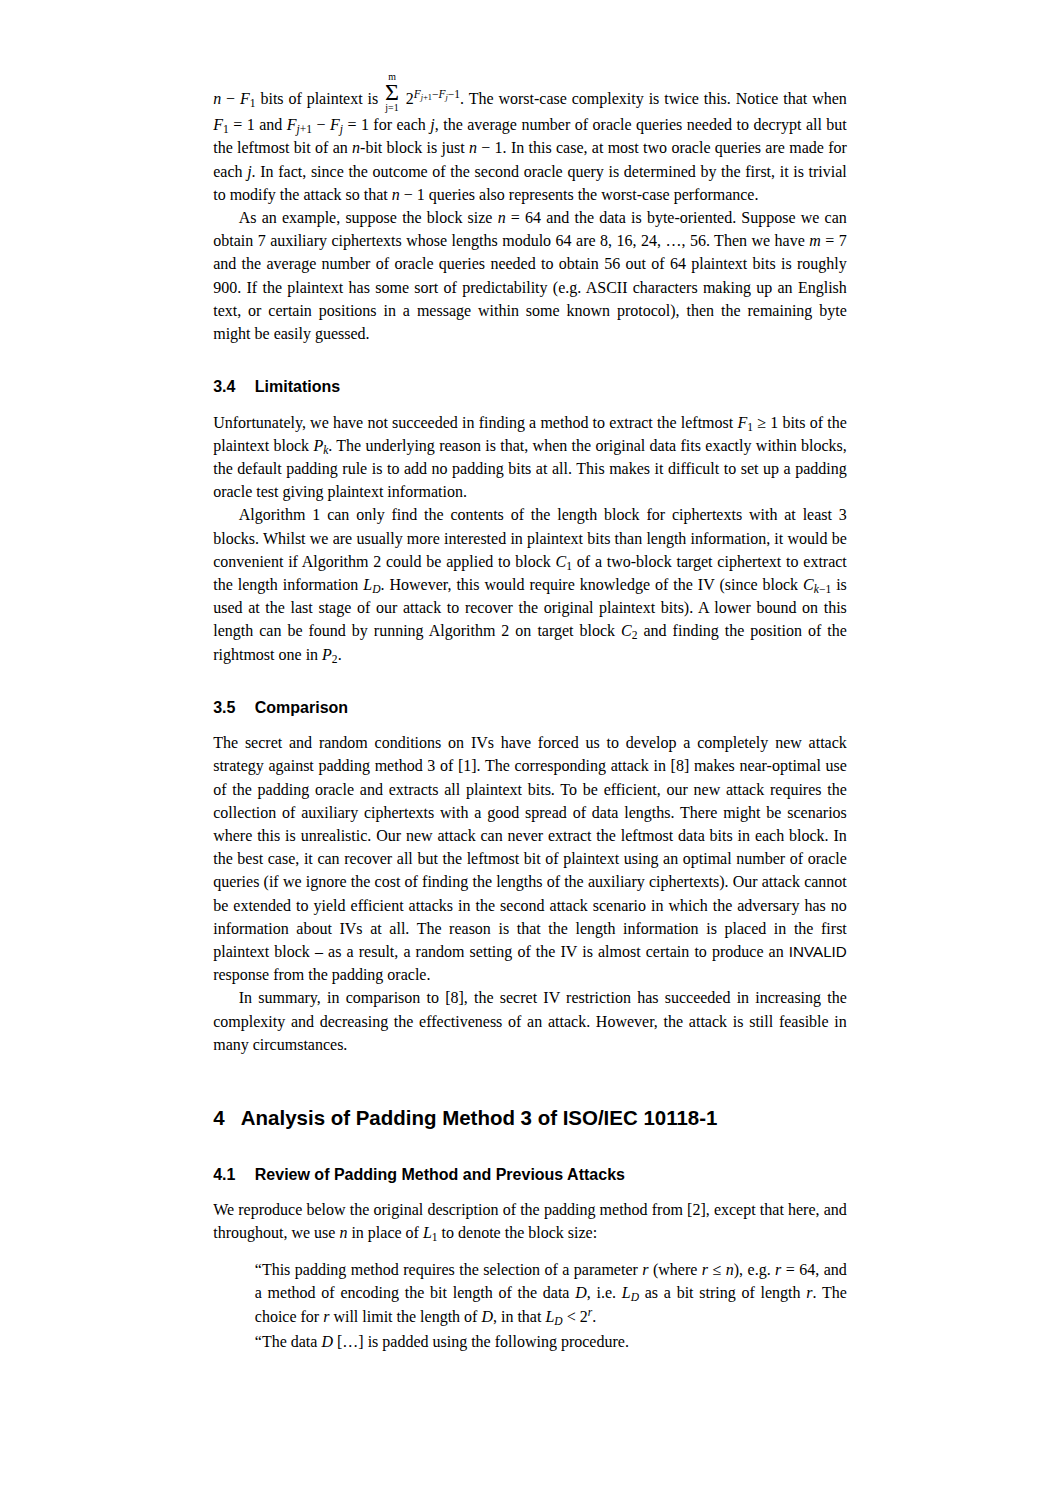n − F1 bits of plaintext is mΣj=1 2Fj+1−Fj−1. The worst-case complexity is twice this. Notice that when F1 = 1 and Fj+1 − Fj = 1 for each j, the average number of oracle queries needed to decrypt all but the leftmost bit of an n-bit block is just n − 1. In this case, at most two oracle queries are made for each j. In fact, since the outcome of the second oracle query is determined by the first, it is trivial to modify the attack so that n − 1 queries also represents the worst-case performance.
As an example, suppose the block size n = 64 and the data is byte-oriented. Suppose we can obtain 7 auxiliary ciphertexts whose lengths modulo 64 are 8, 16, 24, …, 56. Then we have m = 7 and the average number of oracle queries needed to obtain 56 out of 64 plaintext bits is roughly 900. If the plaintext has some sort of predictability (e.g. ASCII characters making up an English text, or certain positions in a message within some known protocol), then the remaining byte might be easily guessed.
3.4 Limitations
Unfortunately, we have not succeeded in finding a method to extract the leftmost F1 ≥ 1 bits of the plaintext block Pk. The underlying reason is that, when the original data fits exactly within blocks, the default padding rule is to add no padding bits at all. This makes it difficult to set up a padding oracle test giving plaintext information.
Algorithm 1 can only find the contents of the length block for ciphertexts with at least 3 blocks. Whilst we are usually more interested in plaintext bits than length information, it would be convenient if Algorithm 2 could be applied to block C1 of a two-block target ciphertext to extract the length information LD. However, this would require knowledge of the IV (since block Ck−1 is used at the last stage of our attack to recover the original plaintext bits). A lower bound on this length can be found by running Algorithm 2 on target block C2 and finding the position of the rightmost one in P2.
3.5 Comparison
The secret and random conditions on IVs have forced us to develop a completely new attack strategy against padding method 3 of [1]. The corresponding attack in [8] makes near-optimal use of the padding oracle and extracts all plaintext bits. To be efficient, our new attack requires the collection of auxiliary ciphertexts with a good spread of data lengths. There might be scenarios where this is unrealistic. Our new attack can never extract the leftmost data bits in each block. In the best case, it can recover all but the leftmost bit of plaintext using an optimal number of oracle queries (if we ignore the cost of finding the lengths of the auxiliary ciphertexts). Our attack cannot be extended to yield efficient attacks in the second attack scenario in which the adversary has no information about IVs at all. The reason is that the length information is placed in the first plaintext block – as a result, a random setting of the IV is almost certain to produce an INVALID response from the padding oracle.
In summary, in comparison to [8], the secret IV restriction has succeeded in increasing the complexity and decreasing the effectiveness of an attack. However, the attack is still feasible in many circumstances.
4 Analysis of Padding Method 3 of ISO/IEC 10118-1
4.1 Review of Padding Method and Previous Attacks
We reproduce below the original description of the padding method from [2], except that here, and throughout, we use n in place of L1 to denote the block size:
“This padding method requires the selection of a parameter r (where r ≤ n), e.g. r = 64, and a method of encoding the bit length of the data D, i.e. LD as a bit string of length r. The choice for r will limit the length of D, in that LD < 2r.
“The data D […] is padded using the following procedure.